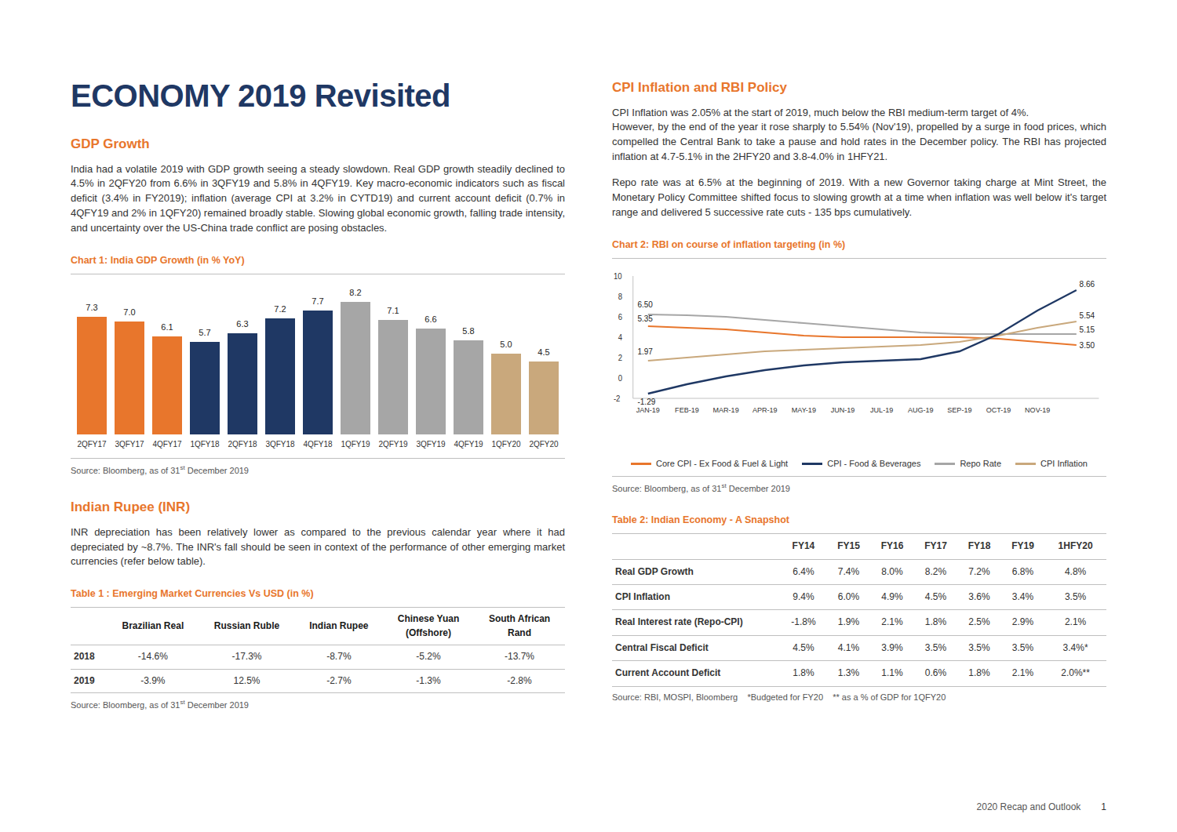ECONOMY 2019 Revisited
GDP Growth
India had a volatile 2019 with GDP growth seeing a steady slowdown. Real GDP growth steadily declined to 4.5% in 2QFY20 from 6.6% in 3QFY19 and 5.8% in 4QFY19. Key macro-economic indicators such as fiscal deficit (3.4% in FY2019); inflation (average CPI at 3.2% in CYTD19) and current account deficit (0.7% in 4QFY19 and 2% in 1QFY20) remained broadly stable. Slowing global economic growth, falling trade intensity, and uncertainty over the US-China trade conflict are posing obstacles.
Chart 1: India GDP Growth (in % YoY)
7.3
7.0
6.1
5.7
6.3
7.2
7.7
8.2
7.1
6.6
5.8
5.0
4.5
2QFY173QFY174QFY171QFY182QFY183QFY184QFY181QFY192QFY193QFY194QFY191QFY202QFY20
Source: Bloomberg, as of 31st December 2019
Indian Rupee (INR)
INR depreciation has been relatively lower as compared to the previous calendar year where it had depreciated by ~8.7%. The INR's fall should be seen in context of the performance of other emerging market currencies (refer below table).
Table 1 : Emerging Market Currencies Vs USD (in %)
| | Brazilian Real | Russian Ruble | Indian Rupee | Chinese Yuan (Offshore) | South African Rand |
| --- | --- | --- | --- | --- | --- |
| 2018 | -14.6% | -17.3% | -8.7% | -5.2% | -13.7% |
| 2019 | -3.9% | 12.5% | -2.7% | -1.3% | -2.8% |
Source: Bloomberg, as of 31st December 2019
CPI Inflation and RBI Policy
CPI Inflation was 2.05% at the start of 2019, much below the RBI medium-term target of 4%.
However, by the end of the year it rose sharply to 5.54% (Nov'19), propelled by a surge in food prices, which compelled the Central Bank to take a pause and hold rates in the December policy. The RBI has projected inflation at 4.7-5.1% in the 2HFY20 and 3.8-4.0% in 1HFY21.
Repo rate was at 6.5% at the beginning of 2019. With a new Governor taking charge at Mint Street, the Monetary Policy Committee shifted focus to slowing growth at a time when inflation was well below it's target range and delivered 5 successive rate cuts - 135 bps cumulatively.
Chart 2: RBI on course of inflation targeting (in %)
10 8 6 4 2 0 -2 6.50 5.35 1.97 -1.29 8.66 5.54 5.15 3.50 JAN-19 FEB-19 MAR-19 APR-19 MAY-19 JUN-19 JUL-19 AUG-19 SEP-19 OCT-19 NOV-19
Core CPI - Ex Food & Fuel & Light
CPI - Food & Beverages
Repo Rate
CPI Inflation
Source: Bloomberg, as of 31st December 2019
Table 2: Indian Economy - A Snapshot
| | FY14 | FY15 | FY16 | FY17 | FY18 | FY19 | 1HFY20 |
| --- | --- | --- | --- | --- | --- | --- | --- |
| Real GDP Growth | 6.4% | 7.4% | 8.0% | 8.2% | 7.2% | 6.8% | 4.8% |
| CPI Inflation | 9.4% | 6.0% | 4.9% | 4.5% | 3.6% | 3.4% | 3.5% |
| Real Interest rate (Repo-CPI) | -1.8% | 1.9% | 2.1% | 1.8% | 2.5% | 2.9% | 2.1% |
| Central Fiscal Deficit | 4.5% | 4.1% | 3.9% | 3.5% | 3.5% | 3.5% | 3.4%* |
| Current Account Deficit | 1.8% | 1.3% | 1.1% | 0.6% | 1.8% | 2.1% | 2.0%** |
Source: RBI, MOSPI, Bloomberg *Budgeted for FY20 ** as a % of GDP for 1QFY20
2020 Recap and Outlook1